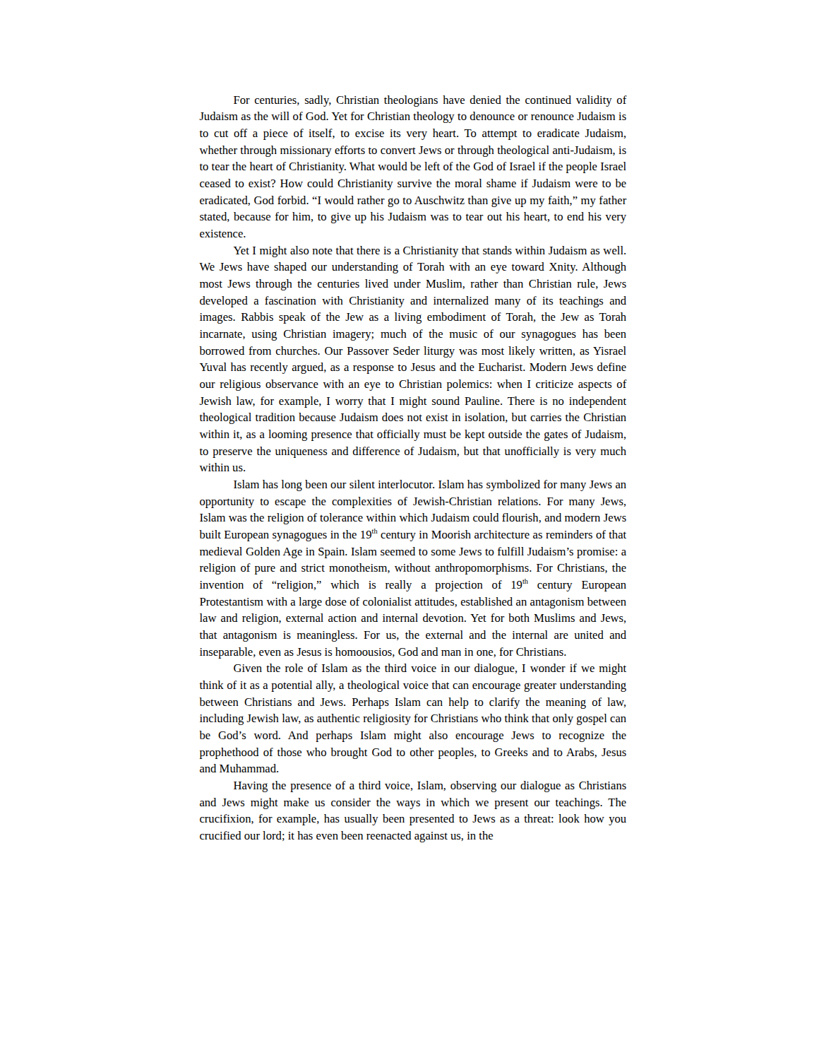For centuries, sadly, Christian theologians have denied the continued validity of Judaism as the will of God. Yet for Christian theology to denounce or renounce Judaism is to cut off a piece of itself, to excise its very heart. To attempt to eradicate Judaism, whether through missionary efforts to convert Jews or through theological anti-Judaism, is to tear the heart of Christianity. What would be left of the God of Israel if the people Israel ceased to exist? How could Christianity survive the moral shame if Judaism were to be eradicated, God forbid. “I would rather go to Auschwitz than give up my faith,” my father stated, because for him, to give up his Judaism was to tear out his heart, to end his very existence.
Yet I might also note that there is a Christianity that stands within Judaism as well. We Jews have shaped our understanding of Torah with an eye toward Xnity. Although most Jews through the centuries lived under Muslim, rather than Christian rule, Jews developed a fascination with Christianity and internalized many of its teachings and images. Rabbis speak of the Jew as a living embodiment of Torah, the Jew as Torah incarnate, using Christian imagery; much of the music of our synagogues has been borrowed from churches. Our Passover Seder liturgy was most likely written, as Yisrael Yuval has recently argued, as a response to Jesus and the Eucharist. Modern Jews define our religious observance with an eye to Christian polemics: when I criticize aspects of Jewish law, for example, I worry that I might sound Pauline. There is no independent theological tradition because Judaism does not exist in isolation, but carries the Christian within it, as a looming presence that officially must be kept outside the gates of Judaism, to preserve the uniqueness and difference of Judaism, but that unofficially is very much within us.
Islam has long been our silent interlocutor. Islam has symbolized for many Jews an opportunity to escape the complexities of Jewish-Christian relations. For many Jews, Islam was the religion of tolerance within which Judaism could flourish, and modern Jews built European synagogues in the 19th century in Moorish architecture as reminders of that medieval Golden Age in Spain. Islam seemed to some Jews to fulfill Judaism’s promise: a religion of pure and strict monotheism, without anthropomorphisms. For Christians, the invention of “religion,” which is really a projection of 19th century European Protestantism with a large dose of colonialist attitudes, established an antagonism between law and religion, external action and internal devotion. Yet for both Muslims and Jews, that antagonism is meaningless. For us, the external and the internal are united and inseparable, even as Jesus is homoousios, God and man in one, for Christians.
Given the role of Islam as the third voice in our dialogue, I wonder if we might think of it as a potential ally, a theological voice that can encourage greater understanding between Christians and Jews. Perhaps Islam can help to clarify the meaning of law, including Jewish law, as authentic religiosity for Christians who think that only gospel can be God’s word. And perhaps Islam might also encourage Jews to recognize the prophethood of those who brought God to other peoples, to Greeks and to Arabs, Jesus and Muhammad.
Having the presence of a third voice, Islam, observing our dialogue as Christians and Jews might make us consider the ways in which we present our teachings. The crucifixion, for example, has usually been presented to Jews as a threat: look how you crucified our lord; it has even been reenacted against us, in the